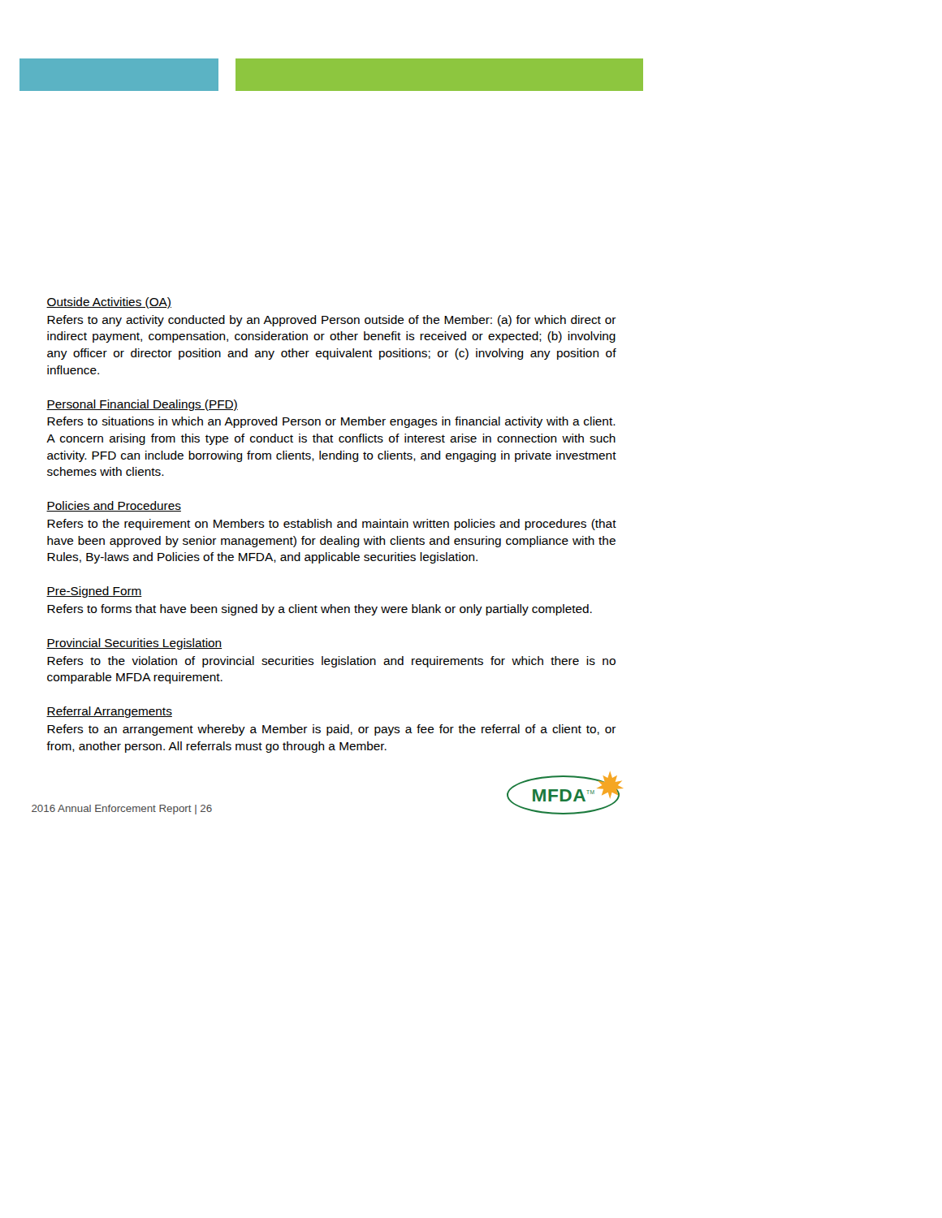Outside Activities (OA)
Refers to any activity conducted by an Approved Person outside of the Member: (a) for which direct or indirect payment, compensation, consideration or other benefit is received or expected; (b) involving any officer or director position and any other equivalent positions; or (c) involving any position of influence.
Personal Financial Dealings (PFD)
Refers to situations in which an Approved Person or Member engages in financial activity with a client. A concern arising from this type of conduct is that conflicts of interest arise in connection with such activity. PFD can include borrowing from clients, lending to clients, and engaging in private investment schemes with clients.
Policies and Procedures
Refers to the requirement on Members to establish and maintain written policies and procedures (that have been approved by senior management) for dealing with clients and ensuring compliance with the Rules, By-laws and Policies of the MFDA, and applicable securities legislation.
Pre-Signed Form
Refers to forms that have been signed by a client when they were blank or only partially completed.
Provincial Securities Legislation
Refers to the violation of provincial securities legislation and requirements for which there is no comparable MFDA requirement.
Referral Arrangements
Refers to an arrangement whereby a Member is paid, or pays a fee for the referral of a client to, or from, another person. All referrals must go through a Member.
2016 Annual Enforcement Report | 26
MFDATM